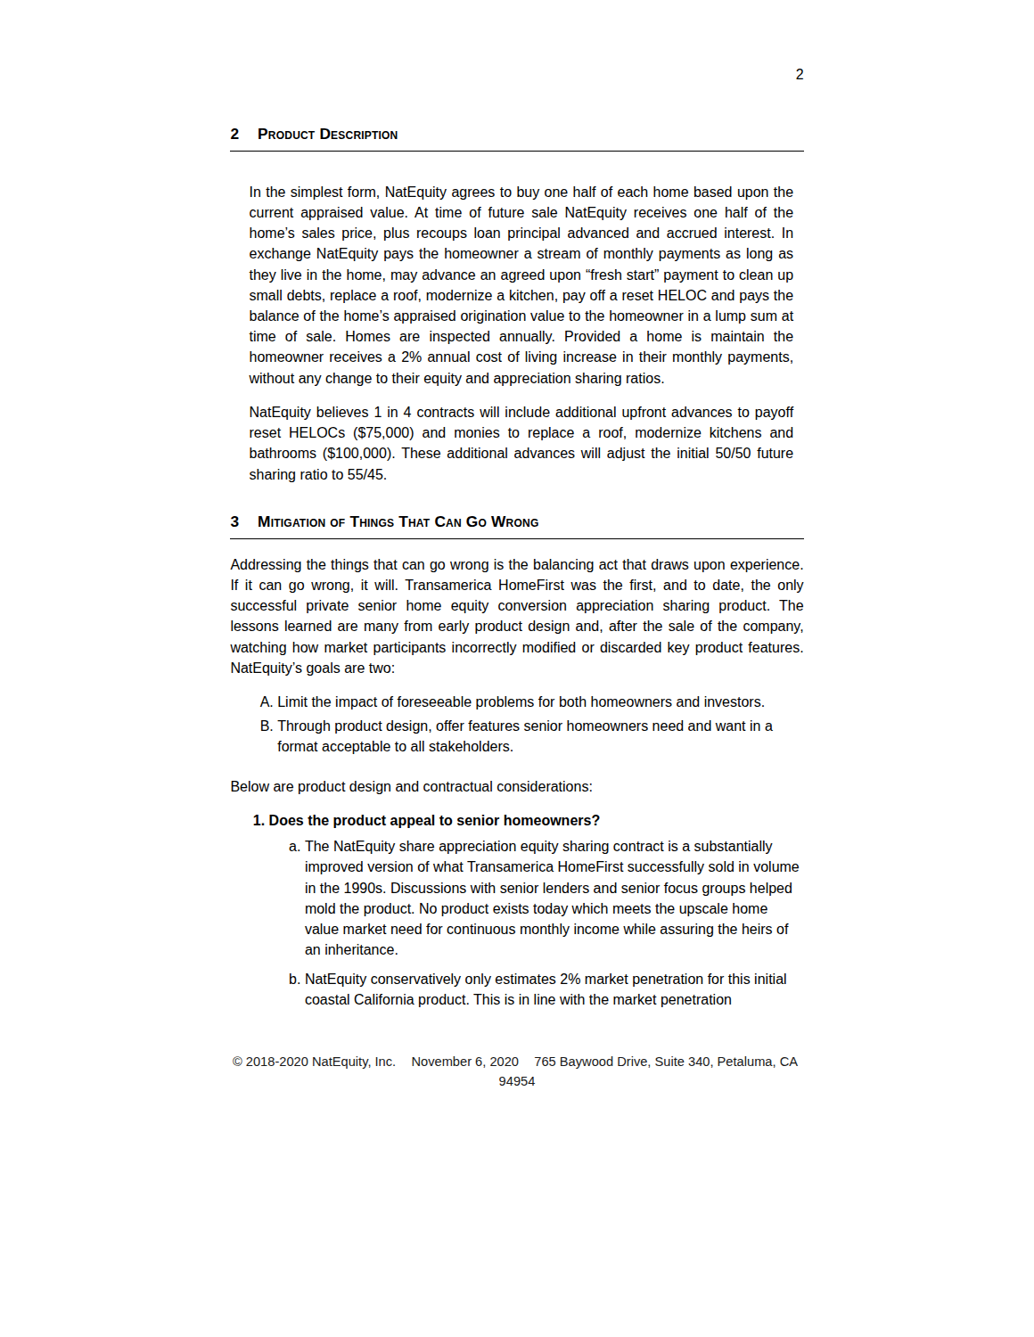2
2 Product Description
In the simplest form, NatEquity agrees to buy one half of each home based upon the current appraised value. At time of future sale NatEquity receives one half of the home’s sales price, plus recoups loan principal advanced and accrued interest. In exchange NatEquity pays the homeowner a stream of monthly payments as long as they live in the home, may advance an agreed upon “fresh start” payment to clean up small debts, replace a roof, modernize a kitchen, pay off a reset HELOC and pays the balance of the home’s appraised origination value to the homeowner in a lump sum at time of sale. Homes are inspected annually. Provided a home is maintain the homeowner receives a 2% annual cost of living increase in their monthly payments, without any change to their equity and appreciation sharing ratios.
NatEquity believes 1 in 4 contracts will include additional upfront advances to payoff reset HELOCs ($75,000) and monies to replace a roof, modernize kitchens and bathrooms ($100,000). These additional advances will adjust the initial 50/50 future sharing ratio to 55/45.
3 Mitigation of Things That Can Go Wrong
Addressing the things that can go wrong is the balancing act that draws upon experience. If it can go wrong, it will. Transamerica HomeFirst was the first, and to date, the only successful private senior home equity conversion appreciation sharing product. The lessons learned are many from early product design and, after the sale of the company, watching how market participants incorrectly modified or discarded key product features. NatEquity’s goals are two:
Limit the impact of foreseeable problems for both homeowners and investors.
Through product design, offer features senior homeowners need and want in a format acceptable to all stakeholders.
Below are product design and contractual considerations:
Does the product appeal to senior homeowners?
The NatEquity share appreciation equity sharing contract is a substantially improved version of what Transamerica HomeFirst successfully sold in volume in the 1990s. Discussions with senior lenders and senior focus groups helped mold the product. No product exists today which meets the upscale home value market need for continuous monthly income while assuring the heirs of an inheritance.
NatEquity conservatively only estimates 2% market penetration for this initial coastal California product. This is in line with the market penetration
© 2018-2020 NatEquity, Inc. November 6, 2020 765 Baywood Drive, Suite 340, Petaluma, CA 94954